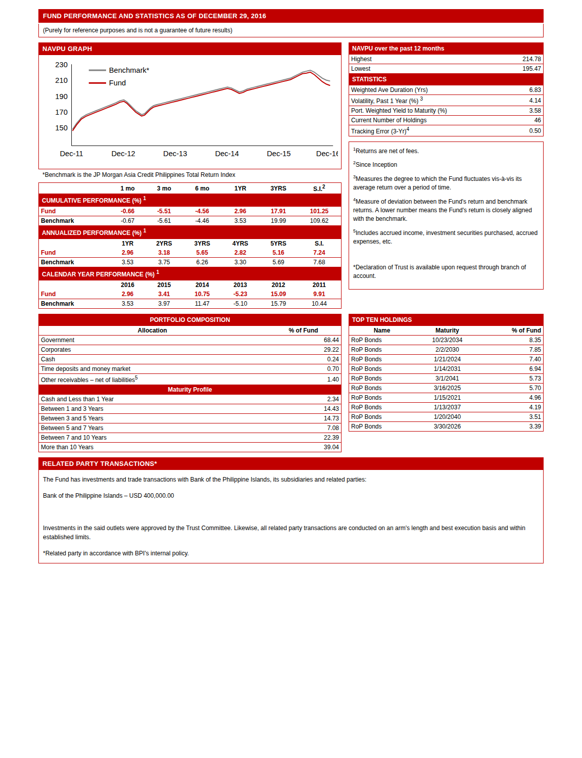FUND PERFORMANCE AND STATISTICS AS OF DECEMBER 29, 2016
(Purely for reference purposes and is not a guarantee of future results)
NAVPU GRAPH
230 210 190 170 150 Dec-11 Dec-12 Dec-13 Dec-14 Dec-15 Dec-16 Benchmark* Fund
*Benchmark is the JP Morgan Asia Credit Philippines Total Return Index
| CUMULATIVE PERFORMANCE (%) 1 |
| | 1 mo | 3 mo | 6 mo | 1YR | 3YRS | S.I. 2 |
| Fund | -0.66 | -5.51 | -4.56 | 2.96 | 17.91 | 101.25 |
| Benchmark | -0.67 | -5.61 | -4.46 | 3.53 | 19.99 | 109.62 |
| ANNUALIZED PERFORMANCE (%) 1 |
| | 1YR | 2YRS | 3YRS | 4YRS | 5YRS | S.I. |
| Fund | 2.96 | 3.18 | 5.65 | 2.82 | 5.16 | 7.24 |
| Benchmark | 3.53 | 3.75 | 6.26 | 3.30 | 5.69 | 7.68 |
| CALENDAR YEAR PERFORMANCE (%) 1 |
| | 2016 | 2015 | 2014 | 2013 | 2012 | 2011 |
| Fund | 2.96 | 3.41 | 10.75 | -5.23 | 15.09 | 9.91 |
| Benchmark | 3.53 | 3.97 | 11.47 | -5.10 | 15.79 | 10.44 |
| NAVPU over the past 12 months |
| Highest | 214.78 |
| Lowest | 195.47 |
| STATISTICS |
| Weighted Ave Duration (Yrs) | 6.83 |
| Volatility, Past 1 Year (%) 3 | 4.14 |
| Port. Weighted Yield to Maturity (%) | 3.58 |
| Current Number of Holdings | 46 |
| Tracking Error (3-Yr) 4 | 0.50 |
1Returns are net of fees.
2Since Inception
3Measures the degree to which the Fund fluctuates vis-à-vis its average return over a period of time.
4Measure of deviation between the Fund's return and benchmark returns. A lower number means the Fund's return is closely aligned with the benchmark.
5Includes accrued income, investment securities purchased, accrued expenses, etc.
*Declaration of Trust is available upon request through branch of account.
| PORTFOLIO COMPOSITION |
| Allocation | % of Fund |
| Government | 68.44 |
| Corporates | 29.22 |
| Cash | 0.24 |
| Time deposits and money market | 0.70 |
| Other receivables – net of liabilities 5 | 1.40 |
| Maturity Profile |
| Cash and Less than 1 Year | 2.34 |
| Between 1 and 3 Years | 14.43 |
| Between 3 and 5 Years | 14.73 |
| Between 5 and 7 Years | 7.08 |
| Between 7 and 10 Years | 22.39 |
| More than 10 Years | 39.04 |
| TOP TEN HOLDINGS |
| Name | Maturity | % of Fund |
| RoP Bonds | 10/23/2034 | 8.35 |
| RoP Bonds | 2/2/2030 | 7.85 |
| RoP Bonds | 1/21/2024 | 7.40 |
| RoP Bonds | 1/14/2031 | 6.94 |
| RoP Bonds | 3/1/2041 | 5.73 |
| RoP Bonds | 3/16/2025 | 5.70 |
| RoP Bonds | 1/15/2021 | 4.96 |
| RoP Bonds | 1/13/2037 | 4.19 |
| RoP Bonds | 1/20/2040 | 3.51 |
| RoP Bonds | 3/30/2026 | 3.39 |
RELATED PARTY TRANSACTIONS*
The Fund has investments and trade transactions with Bank of the Philippine Islands, its subsidiaries and related parties:
Bank of the Philippine Islands – USD 400,000.00
Investments in the said outlets were approved by the Trust Committee. Likewise, all related party transactions are conducted on an arm's length and best execution basis and within established limits.
*Related party in accordance with BPI's internal policy.